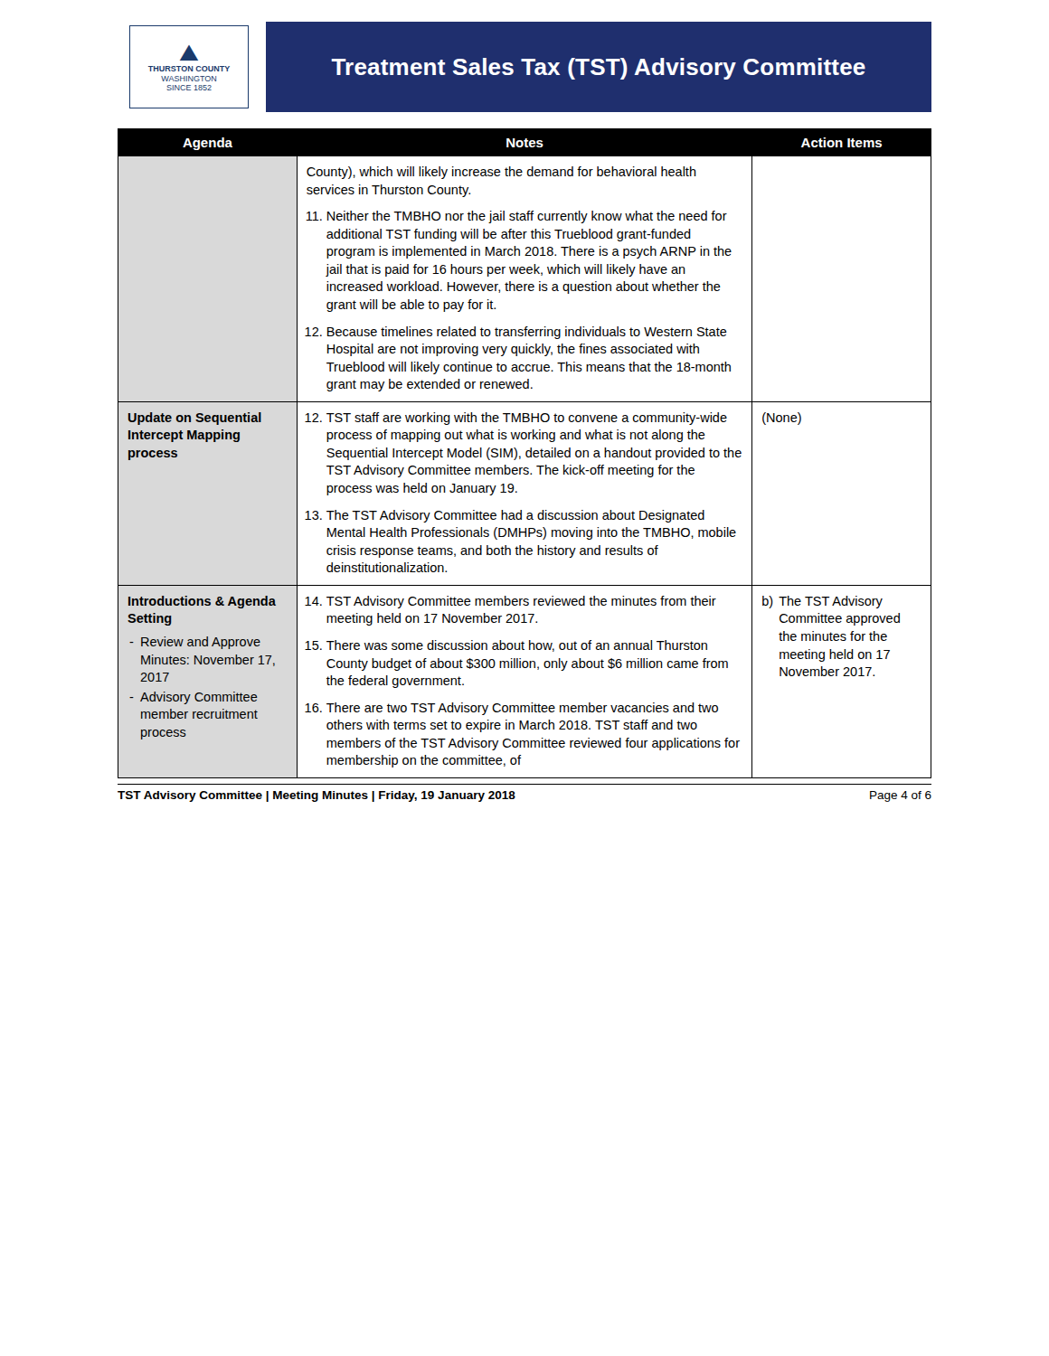⛰
THURSTON COUNTY
WASHINGTON
SINCE 1852
Treatment Sales Tax (TST) Advisory Committee
| Agenda | Notes | Action Items |
| --- | --- | --- |
| | County), which will likely increase the demand for behavioral health services in Thurston County. Neither the TMBHO nor the jail staff currently know what the need for additional TST funding will be after this Trueblood grant-funded program is implemented in March 2018. There is a psych ARNP in the jail that is paid for 16 hours per week, which will likely have an increased workload. However, there is a question about whether the grant will be able to pay for it. Because timelines related to transferring individuals to Western State Hospital are not improving very quickly, the fines associated with Trueblood will likely continue to accrue. This means that the 18-month grant may be extended or renewed. | |
| Update on Sequential Intercept Mapping process | TST staff are working with the TMBHO to convene a community-wide process of mapping out what is working and what is not along the Sequential Intercept Model (SIM), detailed on a handout provided to the TST Advisory Committee members. The kick-off meeting for the process was held on January 19. The TST Advisory Committee had a discussion about Designated Mental Health Professionals (DMHPs) moving into the TMBHO, mobile crisis response teams, and both the history and results of deinstitutionalization. | (None) |
| Introductions & Agenda Setting Review and Approve Minutes: November 17, 2017 Advisory Committee member recruitment process | TST Advisory Committee members reviewed the minutes from their meeting held on 17 November 2017. There was some discussion about how, out of an annual Thurston County budget of about $300 million, only about $6 million came from the federal government. There are two TST Advisory Committee member vacancies and two others with terms set to expire in March 2018. TST staff and two members of the TST Advisory Committee reviewed four applications for membership on the committee, of | b) The TST Advisory Committee approved the minutes for the meeting held on 17 November 2017. |
TST Advisory Committee | Meeting Minutes | Friday, 19 January 2018
Page 4 of 6